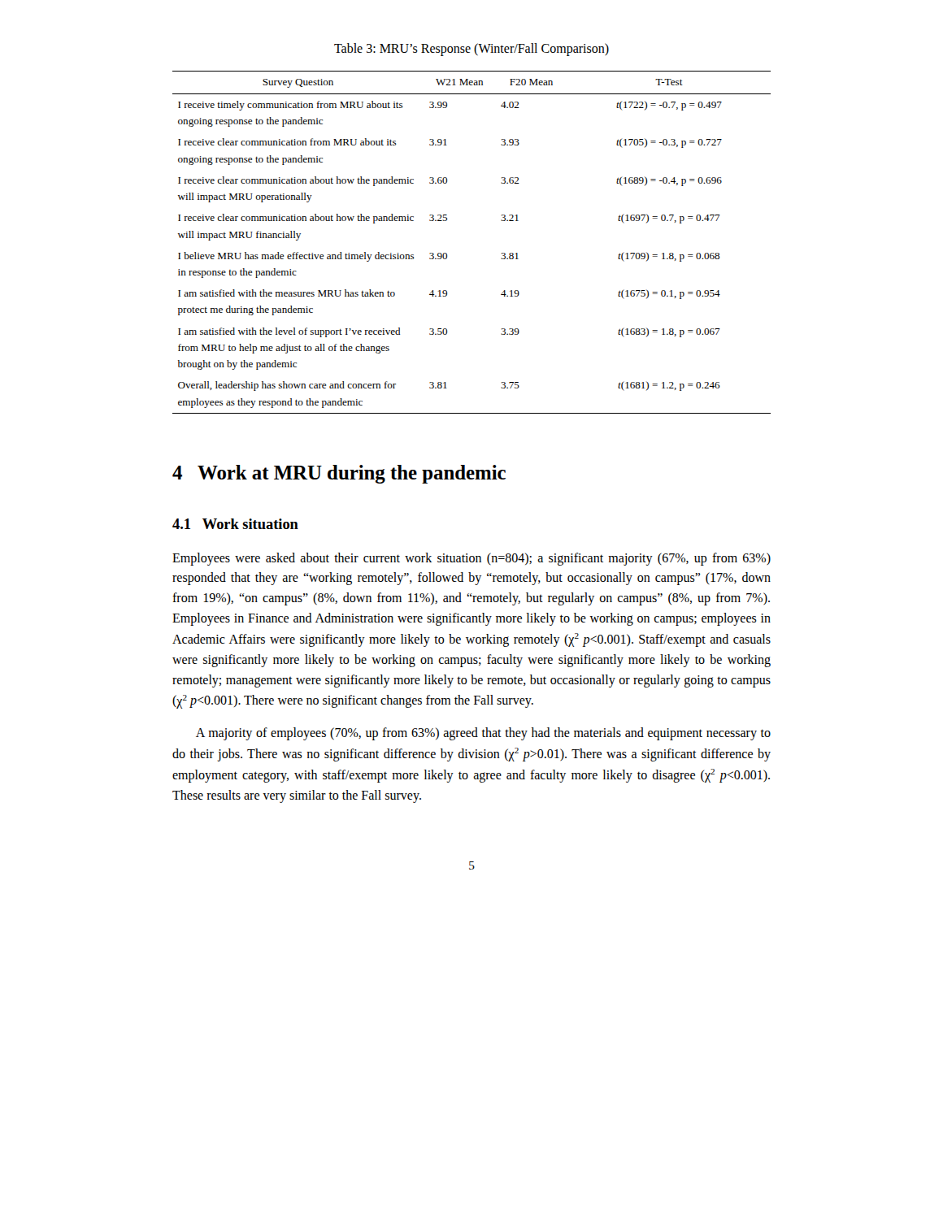Table 3: MRU’s Response (Winter/Fall Comparison)
| Survey Question | W21 Mean | F20 Mean | T-Test |
| --- | --- | --- | --- |
| I receive timely communication from MRU about its ongoing response to the pandemic | 3.99 | 4.02 | t (1722) = -0.7, p = 0.497 |
| I receive clear communication from MRU about its ongoing response to the pandemic | 3.91 | 3.93 | t (1705) = -0.3, p = 0.727 |
| I receive clear communication about how the pandemic will impact MRU operationally | 3.60 | 3.62 | t (1689) = -0.4, p = 0.696 |
| I receive clear communication about how the pandemic will impact MRU financially | 3.25 | 3.21 | t (1697) = 0.7, p = 0.477 |
| I believe MRU has made effective and timely decisions in response to the pandemic | 3.90 | 3.81 | t (1709) = 1.8, p = 0.068 |
| I am satisfied with the measures MRU has taken to protect me during the pandemic | 4.19 | 4.19 | t (1675) = 0.1, p = 0.954 |
| I am satisfied with the level of support I’ve received from MRU to help me adjust to all of the changes brought on by the pandemic | 3.50 | 3.39 | t (1683) = 1.8, p = 0.067 |
| Overall, leadership has shown care and concern for employees as they respond to the pandemic | 3.81 | 3.75 | t (1681) = 1.2, p = 0.246 |
4 Work at MRU during the pandemic
4.1 Work situation
Employees were asked about their current work situation (n=804); a significant majority (67%, up from 63%) responded that they are “working remotely”, followed by “remotely, but occasionally on campus” (17%, down from 19%), “on campus” (8%, down from 11%), and “remotely, but regularly on campus” (8%, up from 7%). Employees in Finance and Administration were significantly more likely to be working on campus; employees in Academic Affairs were significantly more likely to be working remotely (χ2 p<0.001). Staff/exempt and casuals were significantly more likely to be working on campus; faculty were significantly more likely to be working remotely; management were significantly more likely to be remote, but occasionally or regularly going to campus (χ2 p<0.001). There were no significant changes from the Fall survey.
A majority of employees (70%, up from 63%) agreed that they had the materials and equipment necessary to do their jobs. There was no significant difference by division (χ2 p>0.01). There was a significant difference by employment category, with staff/exempt more likely to agree and faculty more likely to disagree (χ2 p<0.001). These results are very similar to the Fall survey.
5